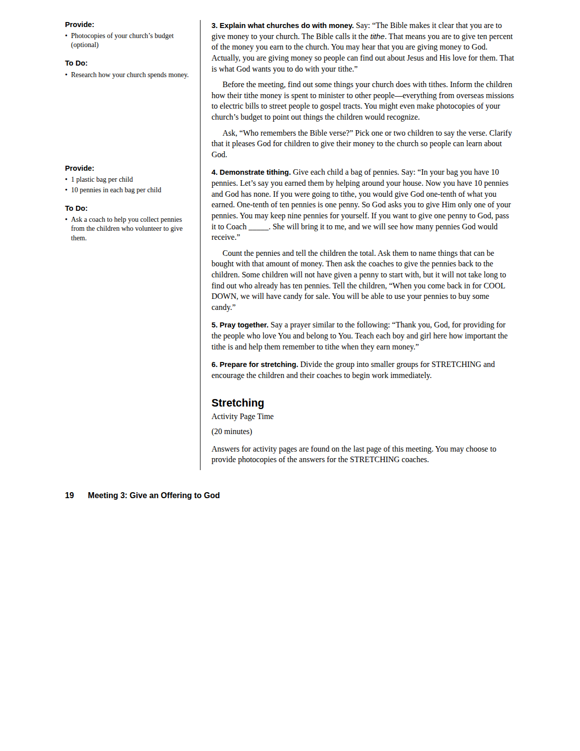Provide:
Photocopies of your church’s budget (optional)
To Do:
Research how your church spends money.
Provide:
1 plastic bag per child
10 pennies in each bag per child
To Do:
Ask a coach to help you collect pennies from the children who volunteer to give them.
3. Explain what churches do with money. Say: “The Bible makes it clear that you are to give money to your church. The Bible calls it the tithe. That means you are to give ten percent of the money you earn to the church. You may hear that you are giving money to God. Actually, you are giving money so people can find out about Jesus and His love for them. That is what God wants you to do with your tithe.”
Before the meeting, find out some things your church does with tithes. Inform the children how their tithe money is spent to minister to other people—everything from overseas missions to electric bills to street people to gospel tracts. You might even make photocopies of your church’s budget to point out things the children would recognize.
Ask, “Who remembers the Bible verse?” Pick one or two children to say the verse. Clarify that it pleases God for children to give their money to the church so people can learn about God.
4. Demonstrate tithing. Give each child a bag of pennies. Say: “In your bag you have 10 pennies. Let’s say you earned them by helping around your house. Now you have 10 pennies and God has none. If you were going to tithe, you would give God one-tenth of what you earned. One-tenth of ten pennies is one penny. So God asks you to give Him only one of your pennies. You may keep nine pennies for yourself. If you want to give one penny to God, pass it to Coach _____. She will bring it to me, and we will see how many pennies God would receive.”
Count the pennies and tell the children the total. Ask them to name things that can be bought with that amount of money. Then ask the coaches to give the pennies back to the children. Some children will not have given a penny to start with, but it will not take long to find out who already has ten pennies. Tell the children, “When you come back in for COOL DOWN, we will have candy for sale. You will be able to use your pennies to buy some candy.”
5. Pray together. Say a prayer similar to the following: “Thank you, God, for providing for the people who love You and belong to You. Teach each boy and girl here how important the tithe is and help them remember to tithe when they earn money.”
6. Prepare for stretching. Divide the group into smaller groups for STRETCHING and encourage the children and their coaches to begin work immediately.
Stretching
Activity Page Time
(20 minutes)
Answers for activity pages are found on the last page of this meeting. You may choose to provide photocopies of the answers for the STRETCHING coaches.
19 Meeting 3: Give an Offering to God